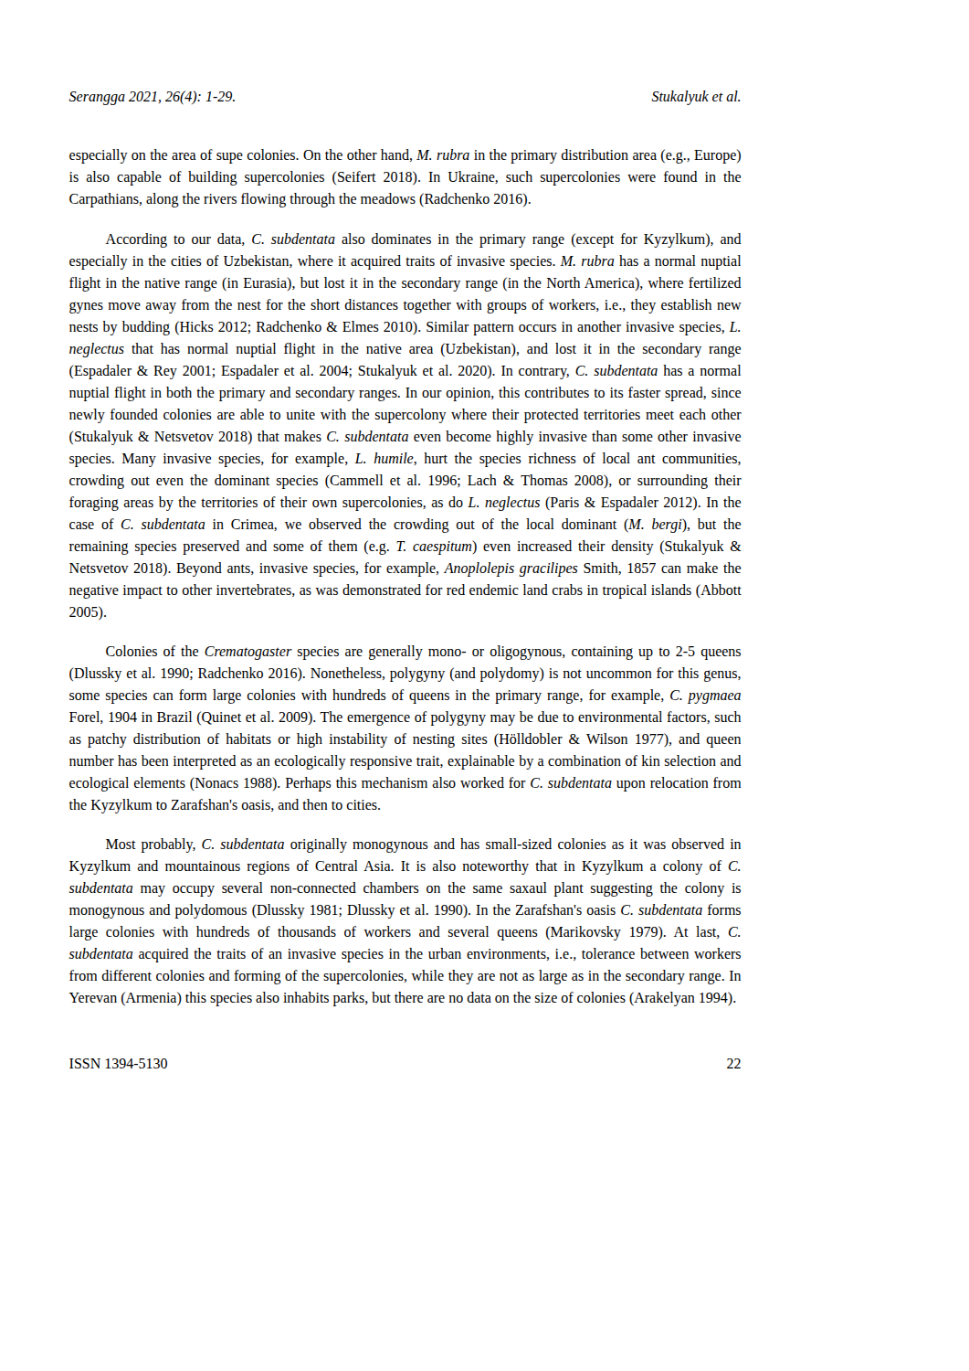Serangga 2021, 26(4): 1-29. Stukalyuk et al.
especially on the area of supe colonies. On the other hand, M. rubra in the primary distribution area (e.g., Europe) is also capable of building supercolonies (Seifert 2018). In Ukraine, such supercolonies were found in the Carpathians, along the rivers flowing through the meadows (Radchenko 2016).
According to our data, C. subdentata also dominates in the primary range (except for Kyzylkum), and especially in the cities of Uzbekistan, where it acquired traits of invasive species. M. rubra has a normal nuptial flight in the native range (in Eurasia), but lost it in the secondary range (in the North America), where fertilized gynes move away from the nest for the short distances together with groups of workers, i.e., they establish new nests by budding (Hicks 2012; Radchenko & Elmes 2010). Similar pattern occurs in another invasive species, L. neglectus that has normal nuptial flight in the native area (Uzbekistan), and lost it in the secondary range (Espadaler & Rey 2001; Espadaler et al. 2004; Stukalyuk et al. 2020). In contrary, C. subdentata has a normal nuptial flight in both the primary and secondary ranges. In our opinion, this contributes to its faster spread, since newly founded colonies are able to unite with the supercolony where their protected territories meet each other (Stukalyuk & Netsvetov 2018) that makes C. subdentata even become highly invasive than some other invasive species. Many invasive species, for example, L. humile, hurt the species richness of local ant communities, crowding out even the dominant species (Cammell et al. 1996; Lach & Thomas 2008), or surrounding their foraging areas by the territories of their own supercolonies, as do L. neglectus (Paris & Espadaler 2012). In the case of C. subdentata in Crimea, we observed the crowding out of the local dominant (M. bergi), but the remaining species preserved and some of them (e.g. T. caespitum) even increased their density (Stukalyuk & Netsvetov 2018). Beyond ants, invasive species, for example, Anoplolepis gracilipes Smith, 1857 can make the negative impact to other invertebrates, as was demonstrated for red endemic land crabs in tropical islands (Abbott 2005).
Colonies of the Crematogaster species are generally mono- or oligogynous, containing up to 2-5 queens (Dlussky et al. 1990; Radchenko 2016). Nonetheless, polygyny (and polydomy) is not uncommon for this genus, some species can form large colonies with hundreds of queens in the primary range, for example, C. pygmaea Forel, 1904 in Brazil (Quinet et al. 2009). The emergence of polygyny may be due to environmental factors, such as patchy distribution of habitats or high instability of nesting sites (Hölldobler & Wilson 1977), and queen number has been interpreted as an ecologically responsive trait, explainable by a combination of kin selection and ecological elements (Nonacs 1988). Perhaps this mechanism also worked for C. subdentata upon relocation from the Kyzylkum to Zarafshan's oasis, and then to cities.
Most probably, C. subdentata originally monogynous and has small-sized colonies as it was observed in Kyzylkum and mountainous regions of Central Asia. It is also noteworthy that in Kyzylkum a colony of C. subdentata may occupy several non-connected chambers on the same saxaul plant suggesting the colony is monogynous and polydomous (Dlussky 1981; Dlussky et al. 1990). In the Zarafshan's oasis C. subdentata forms large colonies with hundreds of thousands of workers and several queens (Marikovsky 1979). At last, C. subdentata acquired the traits of an invasive species in the urban environments, i.e., tolerance between workers from different colonies and forming of the supercolonies, while they are not as large as in the secondary range. In Yerevan (Armenia) this species also inhabits parks, but there are no data on the size of colonies (Arakelyan 1994).
ISSN 1394-5130 22